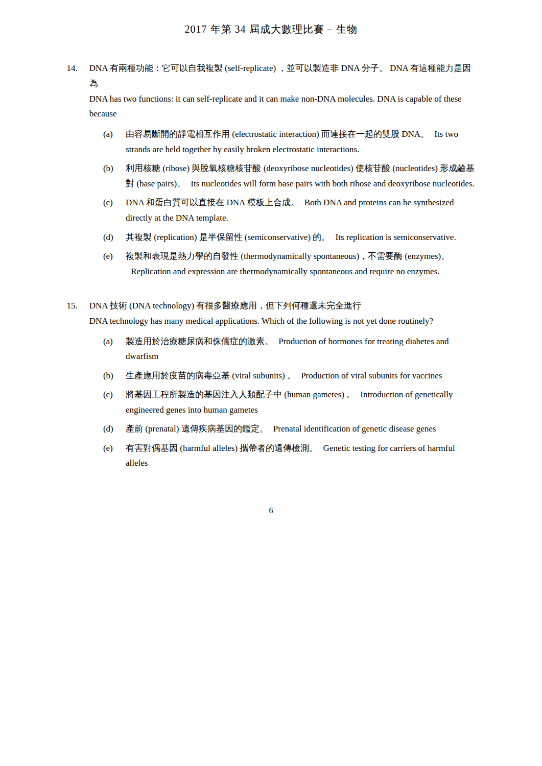2017 年第 34 屆成大數理比賽 – 生物
DNA 有兩種功能：它可以自我複製 (self-replicate) ，並可以製造非 DNA 分子。 DNA 有這種能力是因為 DNA has two functions: it can self-replicate and it can make non-DNA molecules. DNA is capable of these because
由容易斷開的靜電相互作用 (electrostatic interaction) 而連接在一起的雙股 DNA。Its two strands are held together by easily broken electrostatic interactions.
利用核糖 (ribose) 與脫氧核糖核苷酸 (deoxyribose nucleotides) 使核苷酸 (nucleotides) 形成鹼基對 (base pairs)。Its nucleotides will form base pairs with both ribose and deoxyribose nucleotides.
DNA 和蛋白質可以直接在 DNA 模板上合成。Both DNA and proteins can be synthesized directly at the DNA template.
其複製 (replication) 是半保留性 (semiconservative) 的。Its replication is semiconservative.
複製和表現是熱力學的自發性 (thermodynamically spontaneous)，不需要酶 (enzymes)。Replication and expression are thermodynamically spontaneous and require no enzymes.
DNA 技術 (DNA technology) 有很多醫療應用，但下列何種還未完全進行 DNA technology has many medical applications. Which of the following is not yet done routinely?
製造用於治療糖尿病和侏儒症的激素。Production of hormones for treating diabetes and dwarfism
生產應用於疫苗的病毒亞基 (viral subunits) 。Production of viral subunits for vaccines
將基因工程所製造的基因注入人類配子中 (human gametes) 。Introduction of genetically engineered genes into human gametes
產前 (prenatal) 遺傳疾病基因的鑑定。Prenatal identification of genetic disease genes
有害對偶基因 (harmful alleles) 攜帶者的遺傳檢測。Genetic testing for carriers of harmful alleles
6